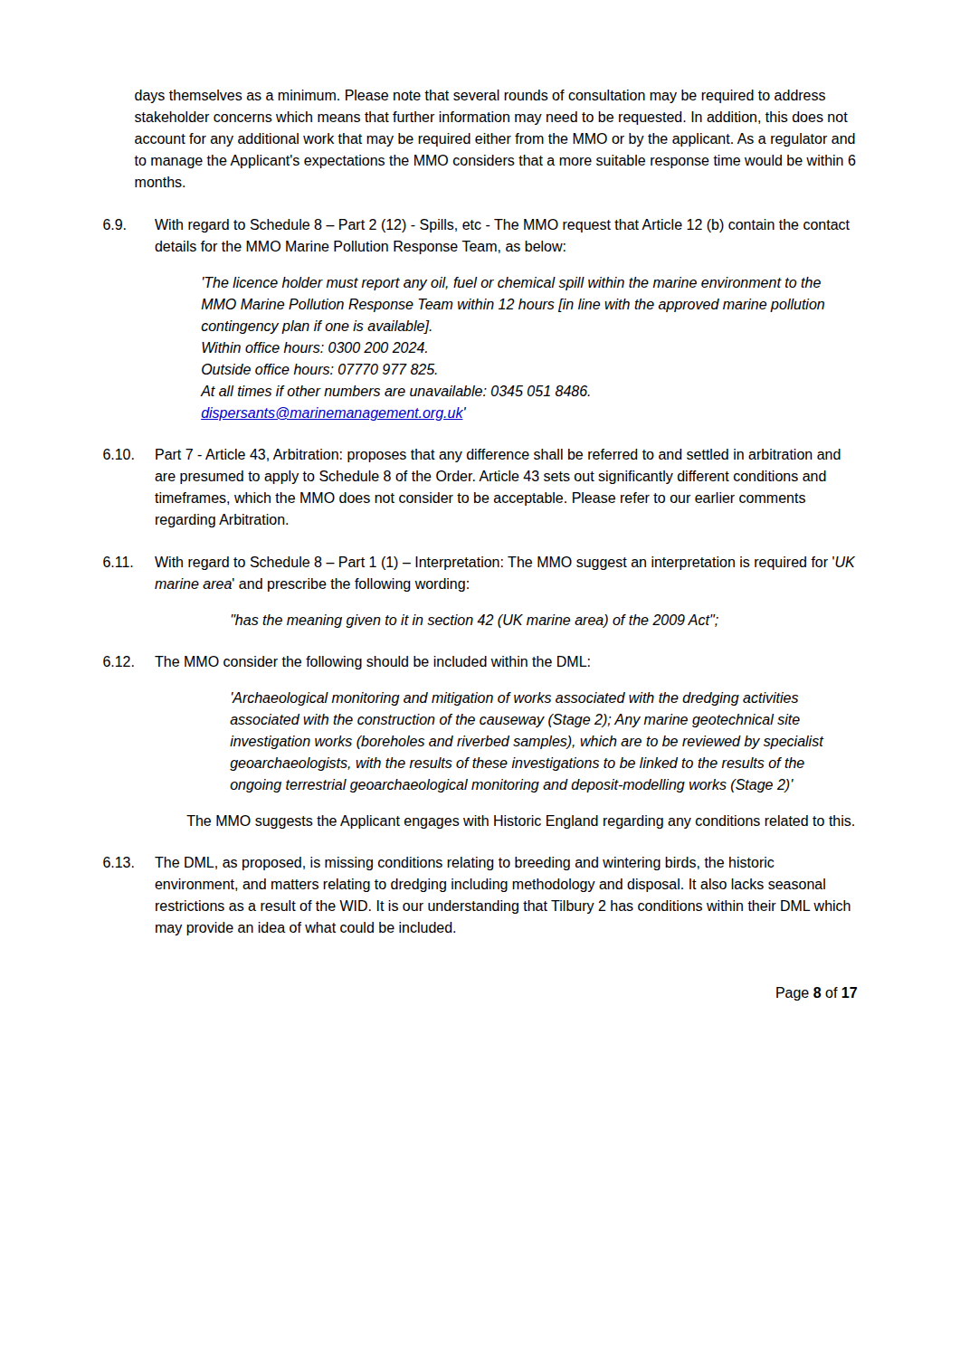days themselves as a minimum. Please note that several rounds of consultation may be required to address stakeholder concerns which means that further information may need to be requested. In addition, this does not account for any additional work that may be required either from the MMO or by the applicant. As a regulator and to manage the Applicant's expectations the MMO considers that a more suitable response time would be within 6 months.
6.9. With regard to Schedule 8 – Part 2 (12) - Spills, etc - The MMO request that Article 12 (b) contain the contact details for the MMO Marine Pollution Response Team, as below:
'The licence holder must report any oil, fuel or chemical spill within the marine environment to the MMO Marine Pollution Response Team within 12 hours [in line with the approved marine pollution contingency plan if one is available].
Within office hours: 0300 200 2024.
Outside office hours: 07770 977 825.
At all times if other numbers are unavailable: 0345 051 8486.
dispersants@marinemanagement.org.uk'
6.10. Part 7 - Article 43, Arbitration: proposes that any difference shall be referred to and settled in arbitration and are presumed to apply to Schedule 8 of the Order. Article 43 sets out significantly different conditions and timeframes, which the MMO does not consider to be acceptable. Please refer to our earlier comments regarding Arbitration.
6.11. With regard to Schedule 8 – Part 1 (1) – Interpretation: The MMO suggest an interpretation is required for 'UK marine area' and prescribe the following wording:
"has the meaning given to it in section 42 (UK marine area) of the 2009 Act";
6.12. The MMO consider the following should be included within the DML:
'Archaeological monitoring and mitigation of works associated with the dredging activities associated with the construction of the causeway (Stage 2); Any marine geotechnical site investigation works (boreholes and riverbed samples), which are to be reviewed by specialist geoarchaeologists, with the results of these investigations to be linked to the results of the ongoing terrestrial geoarchaeological monitoring and deposit-modelling works (Stage 2)'
The MMO suggests the Applicant engages with Historic England regarding any conditions related to this.
6.13. The DML, as proposed, is missing conditions relating to breeding and wintering birds, the historic environment, and matters relating to dredging including methodology and disposal. It also lacks seasonal restrictions as a result of the WID. It is our understanding that Tilbury 2 has conditions within their DML which may provide an idea of what could be included.
Page 8 of 17